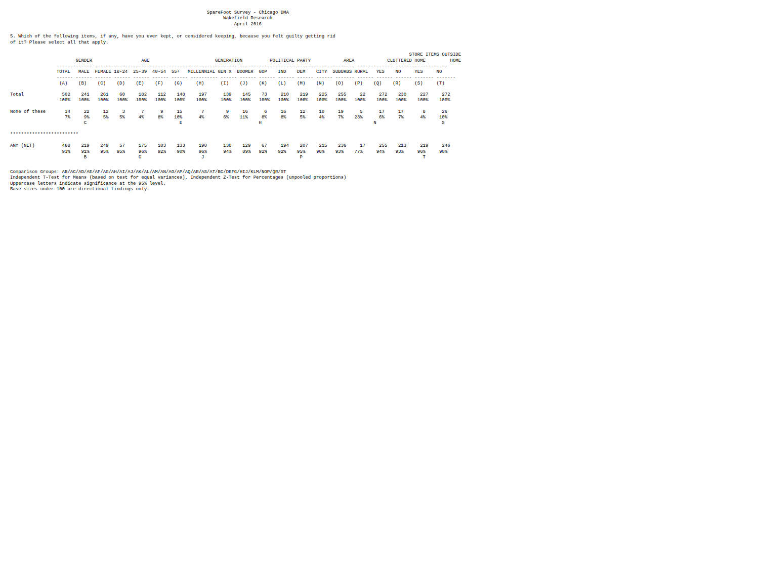SpareFoot Survey - Chicago DMA
                                                                              Wakefield Research
                                                                                  April 2016
5. Which of the following items, if any, have you ever kept, or considered keeping, because you felt guilty getting rid
of it? Please select all that apply.
                                                                                                                                                  STORE ITEMS OUTSIDE
                        GENDER                  AGE                        GENERATION          POLITICAL PARTY            AREA            CLUTTERED HOME         HOME
                 ------------- -------------------------- ------------------------- -------------------- --------------------- ------------- -------------------
                 TOTAL   MALE  FEMALE 18-24  25-39  40-54  55+   MILLENNIAL GEN X  BOOMER  GOP    IND    DEM    CITY  SUBURBS RURAL   YES    NO     YES     NO
                 ------ ------ ------ ------ ------ ------ ------ ---------- ------ ------ ------ ------ ------ ------ ------- ------ ------ ------ ------- -------
                  (A)    (B)    (C)    (D)    (E)    (F)    (G)     (H)      (I)    (J)    (K)    (L)    (M)    (N)    (O)    (P)    (Q)    (R)     (S)     (T)

Total              502    241    261    60     182    112    148     197      139    145    73     210    219    225    255     22     272    230     227     272
                  100%   100%   100%   100%   100%   100%   100%    100%     100%   100%   100%   100%   100%   100%   100%   100%    100%   100%    100%    100%

None of these       34     22     12     3      7      9     15       7        9     16      6     16     12     10     19      5      17     17       8      26
                    7%     9%     5%    5%     4%     8%    10%      4%       6%    11%     8%     8%     5%     4%     7%    23%      6%     7%      4%     10%
                           C                                  E                            H                                         N                        S

*************************

ANY (NET)          468    219    249    57     175    103    133     190      130    129    67     194    207    215    236     17     255    213     219     246
                   93%    91%    95%   95%     96%    92%    90%     96%      94%    89%   92%    92%    95%    96%    93%    77%     94%    93%     96%     90%
                           B                   G                      J                                   P                                            T
Comparison Groups: AB/AC/AD/AE/AF/AG/AH/AI/AJ/AK/AL/AM/AN/AO/AP/AQ/AR/AS/AT/BC/DEFG/HIJ/KLM/NOP/QR/ST
Independent T-Test for Means (based on test for equal variances), Independent Z-Test for Percentages (unpooled proportions)
Uppercase letters indicate significance at the 95% level.
Base sizes under 100 are directional findings only.